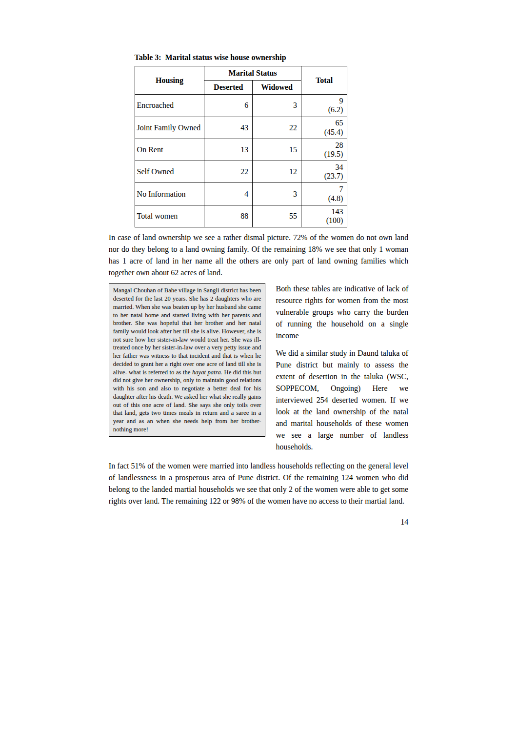Table 3: Marital status wise house ownership
| Housing | Marital Status | Total |
| --- | --- | --- |
| Deserted | Widowed |
| Encroached | 6 | 3 | 9 (6.2) |
| Joint Family Owned | 43 | 22 | 65 (45.4) |
| On Rent | 13 | 15 | 28 (19.5) |
| Self Owned | 22 | 12 | 34 (23.7) |
| No Information | 4 | 3 | 7 (4.8) |
| Total women | 88 | 55 | 143 (100) |
In case of land ownership we see a rather dismal picture. 72% of the women do not own land nor do they belong to a land owning family. Of the remaining 18% we see that only 1 woman has 1 acre of land in her name all the others are only part of land owning families which together own about 62 acres of land.
Mangal Chouhan of Bahe village in Sangli district has been deserted for the last 20 years. She has 2 daughters who are married. When she was beaten up by her husband she came to her natal home and started living with her parents and brother. She was hopeful that her brother and her natal family would look after her till she is alive. However, she is not sure how her sister-in-law would treat her. She was ill-treated once by her sister-in-law over a very petty issue and her father was witness to that incident and that is when he decided to grant her a right over one acre of land till she is alive- what is referred to as the hayat patra. He did this but did not give her ownership, only to maintain good relations with his son and also to negotiate a better deal for his daughter after his death. We asked her what she really gains out of this one acre of land. She says she only toils over that land, gets two times meals in return and a saree in a year and as an when she needs help from her brother- nothing more!
Both these tables are indicative of lack of resource rights for women from the most vulnerable groups who carry the burden of running the household on a single income
We did a similar study in Daund taluka of Pune district but mainly to assess the extent of desertion in the taluka (WSC, SOPPECOM, Ongoing) Here we interviewed 254 deserted women. If we look at the land ownership of the natal and marital households of these women we see a large number of landless households.
In fact 51% of the women were married into landless households reflecting on the general level of landlessness in a prosperous area of Pune district. Of the remaining 124 women who did belong to the landed martial households we see that only 2 of the women were able to get some rights over land. The remaining 122 or 98% of the women have no access to their martial land.
14